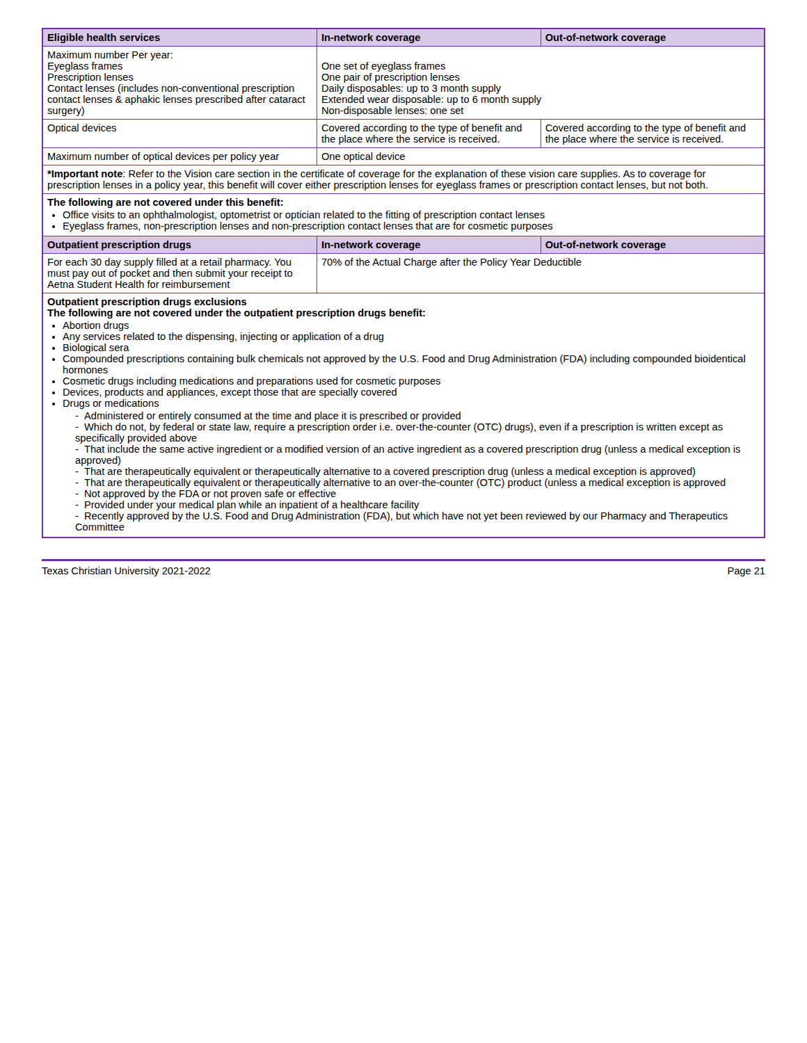| Eligible health services | In-network coverage | Out-of-network coverage |
| --- | --- | --- |
| Maximum number Per year: Eyeglass frames Prescription lenses Contact lenses (includes non-conventional prescription contact lenses & aphakic lenses prescribed after cataract surgery) | One set of eyeglass frames One pair of prescription lenses Daily disposables: up to 3 month supply Extended wear disposable: up to 6 month supply Non-disposable lenses: one set |
| Optical devices | Covered according to the type of benefit and the place where the service is received. | Covered according to the type of benefit and the place where the service is received. |
| Maximum number of optical devices per policy year | One optical device |
| *Important note : Refer to the Vision care section in the certificate of coverage for the explanation of these vision care supplies. As to coverage for prescription lenses in a policy year, this benefit will cover either prescription lenses for eyeglass frames or prescription contact lenses, but not both. |
| The following are not covered under this benefit: Office visits to an ophthalmologist, optometrist or optician related to the fitting of prescription contact lenses Eyeglass frames, non-prescription lenses and non-prescription contact lenses that are for cosmetic purposes |
| Outpatient prescription drugs | In-network coverage | Out-of-network coverage |
| For each 30 day supply filled at a retail pharmacy. You must pay out of pocket and then submit your receipt to Aetna Student Health for reimbursement | 70% of the Actual Charge after the Policy Year Deductible |
| Outpatient prescription drugs exclusions The following are not covered under the outpatient prescription drugs benefit: Abortion drugs Any services related to the dispensing, injecting or application of a drug Biological sera Compounded prescriptions containing bulk chemicals not approved by the U.S. Food and Drug Administration (FDA) including compounded bioidentical hormones Cosmetic drugs including medications and preparations used for cosmetic purposes Devices, products and appliances, except those that are specially covered Drugs or medications Administered or entirely consumed at the time and place it is prescribed or provided Which do not, by federal or state law, require a prescription order i.e. over-the-counter (OTC) drugs), even if a prescription is written except as specifically provided above That include the same active ingredient or a modified version of an active ingredient as a covered prescription drug (unless a medical exception is approved) That are therapeutically equivalent or therapeutically alternative to a covered prescription drug (unless a medical exception is approved) That are therapeutically equivalent or therapeutically alternative to an over-the-counter (OTC) product (unless a medical exception is approved Not approved by the FDA or not proven safe or effective Provided under your medical plan while an inpatient of a healthcare facility Recently approved by the U.S. Food and Drug Administration (FDA), but which have not yet been reviewed by our Pharmacy and Therapeutics Committee |
Texas Christian University 2021-2022 Page 21